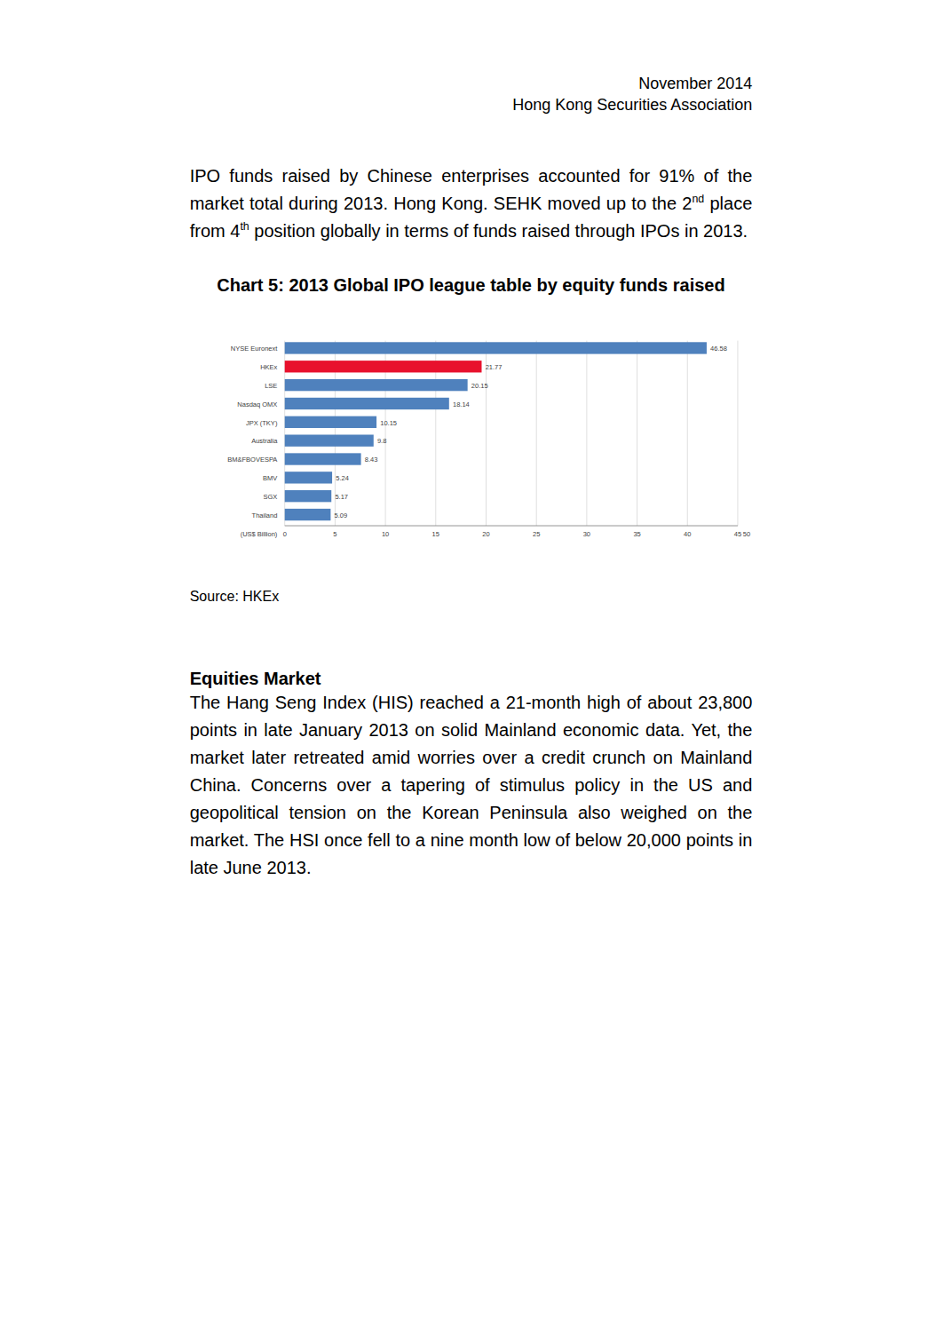November 2014
Hong Kong Securities Association
IPO funds raised by Chinese enterprises accounted for 91% of the market total during 2013. Hong Kong. SEHK moved up to the 2nd place from 4th position globally in terms of funds raised through IPOs in 2013.
Chart 5: 2013 Global IPO league table by equity funds raised
NYSE Euronext HKEx LSE Nasdaq OMX JPX (TKY) Australia BM&FBOVESPA BMV SGX Thailand (US$ Billion) 46.58 21.77 20.15 18.14 10.15 9.8 8.43 5.24 5.17 5.09 0 5 10 15 20 25 30 35 40 45 50
Source: HKEx
Equities Market
The Hang Seng Index (HIS) reached a 21-month high of about 23,800 points in late January 2013 on solid Mainland economic data. Yet, the market later retreated amid worries over a credit crunch on Mainland China. Concerns over a tapering of stimulus policy in the US and geopolitical tension on the Korean Peninsula also weighed on the market. The HSI once fell to a nine month low of below 20,000 points in late June 2013.